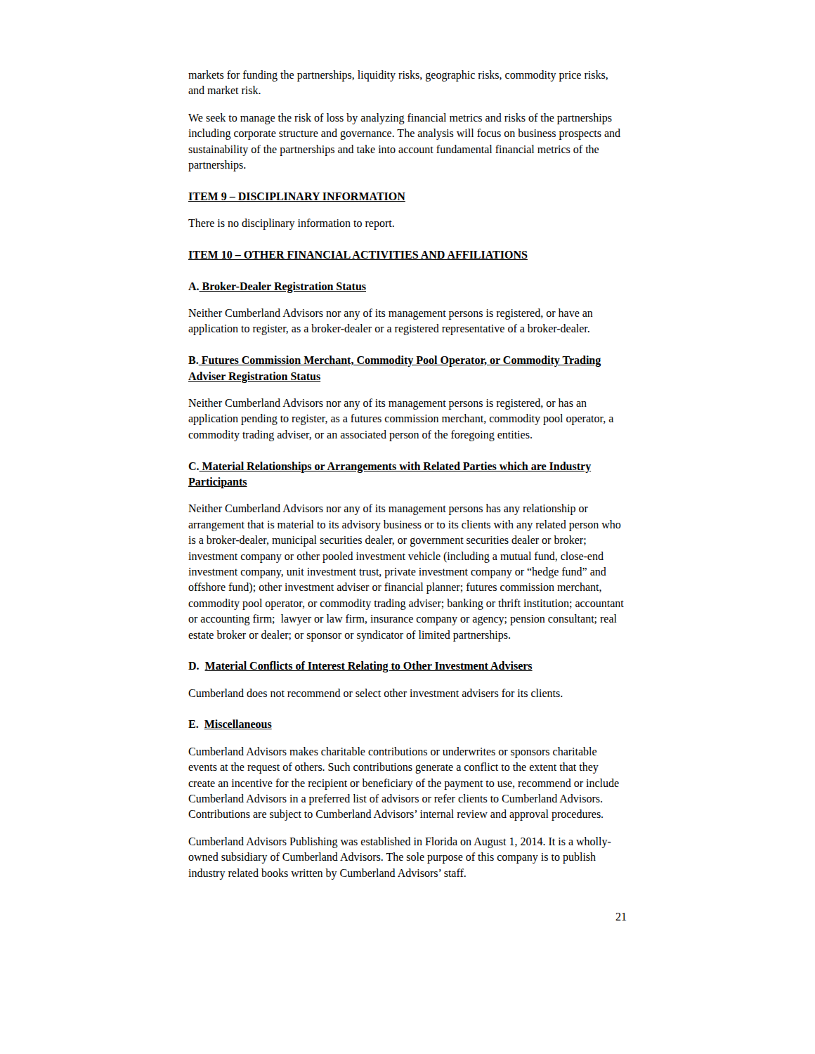markets for funding the partnerships, liquidity risks, geographic risks, commodity price risks, and market risk.
We seek to manage the risk of loss by analyzing financial metrics and risks of the partnerships including corporate structure and governance. The analysis will focus on business prospects and sustainability of the partnerships and take into account fundamental financial metrics of the partnerships.
ITEM 9 – DISCIPLINARY INFORMATION
There is no disciplinary information to report.
ITEM 10 – OTHER FINANCIAL ACTIVITIES AND AFFILIATIONS
A. Broker-Dealer Registration Status
Neither Cumberland Advisors nor any of its management persons is registered, or have an application to register, as a broker-dealer or a registered representative of a broker-dealer.
B. Futures Commission Merchant, Commodity Pool Operator, or Commodity Trading Adviser Registration Status
Neither Cumberland Advisors nor any of its management persons is registered, or has an application pending to register, as a futures commission merchant, commodity pool operator, a commodity trading adviser, or an associated person of the foregoing entities.
C. Material Relationships or Arrangements with Related Parties which are Industry Participants
Neither Cumberland Advisors nor any of its management persons has any relationship or arrangement that is material to its advisory business or to its clients with any related person who is a broker-dealer, municipal securities dealer, or government securities dealer or broker; investment company or other pooled investment vehicle (including a mutual fund, close-end investment company, unit investment trust, private investment company or “hedge fund” and offshore fund); other investment adviser or financial planner; futures commission merchant, commodity pool operator, or commodity trading adviser; banking or thrift institution; accountant or accounting firm; lawyer or law firm, insurance company or agency; pension consultant; real estate broker or dealer; or sponsor or syndicator of limited partnerships.
D. Material Conflicts of Interest Relating to Other Investment Advisers
Cumberland does not recommend or select other investment advisers for its clients.
E. Miscellaneous
Cumberland Advisors makes charitable contributions or underwrites or sponsors charitable events at the request of others. Such contributions generate a conflict to the extent that they create an incentive for the recipient or beneficiary of the payment to use, recommend or include Cumberland Advisors in a preferred list of advisors or refer clients to Cumberland Advisors. Contributions are subject to Cumberland Advisors’ internal review and approval procedures.
Cumberland Advisors Publishing was established in Florida on August 1, 2014. It is a wholly-owned subsidiary of Cumberland Advisors. The sole purpose of this company is to publish industry related books written by Cumberland Advisors’ staff.
21